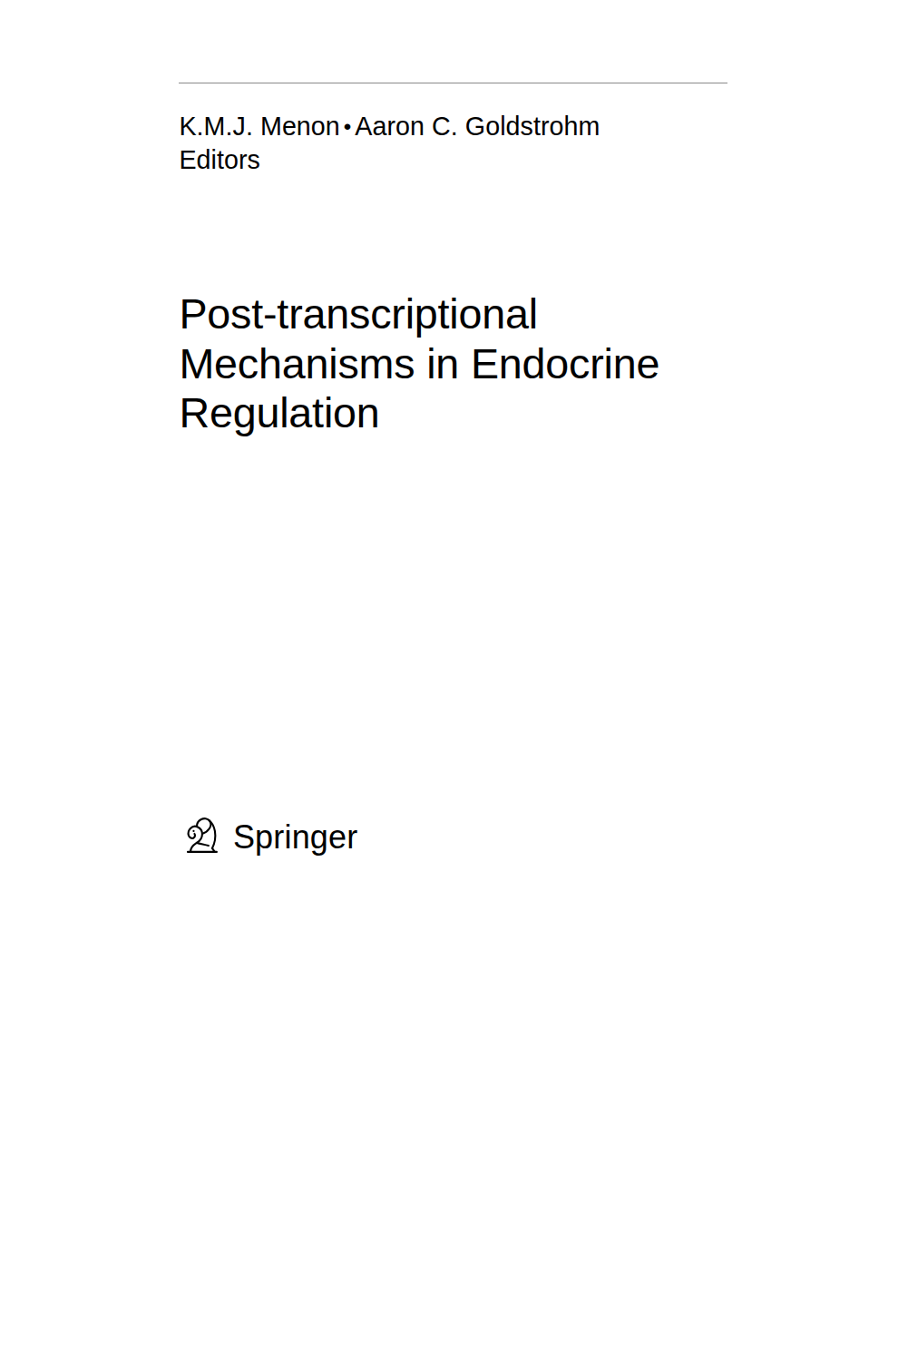K.M.J. Menon•Aaron C. Goldstrohm Editors
Post-transcriptional Mechanisms in Endocrine Regulation
Springer